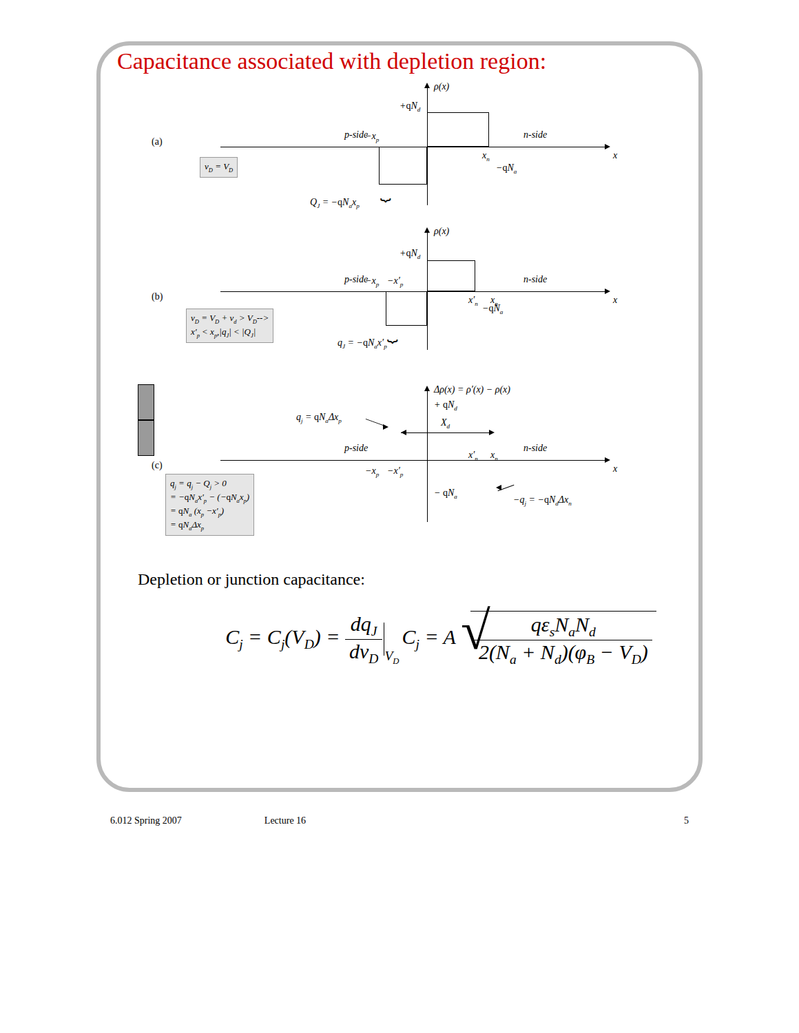Capacitance associated with depletion region:
(a)
ρ(x)
x
+q Nd −q Na p-side n-side −xp xn
⏟
QJ = −q Naxp
vD = VD
(b)
ρ(x)
x
+q Nd −q Na p-side n-side −xp −x′p x′n xn
⏟
qJ = −q Nax′p
vD = VD + vd > VD-->
x′p < xp,|qJ| < |QJ|
(c)
Δρ(x) = ρ′(x) − ρ(x)
x + q Nd − q Na
Xd p-side n-side −xp −x′p x′n xn qj = q Na Δxp
−qj = −q Nd Δxn
qj = qj − Qj > 0
= −q Nax′p − (−q Naxp)
= q Na (xp −x′p)
= q Na Δxp
Depletion or junction capacitance:
Cj = Cj(VD) = dqJ dvD VD
Cj = A qεs Na Nd 2(Na + Nd)(φB − VD)
6.012 Spring 2007 Lecture 16 5